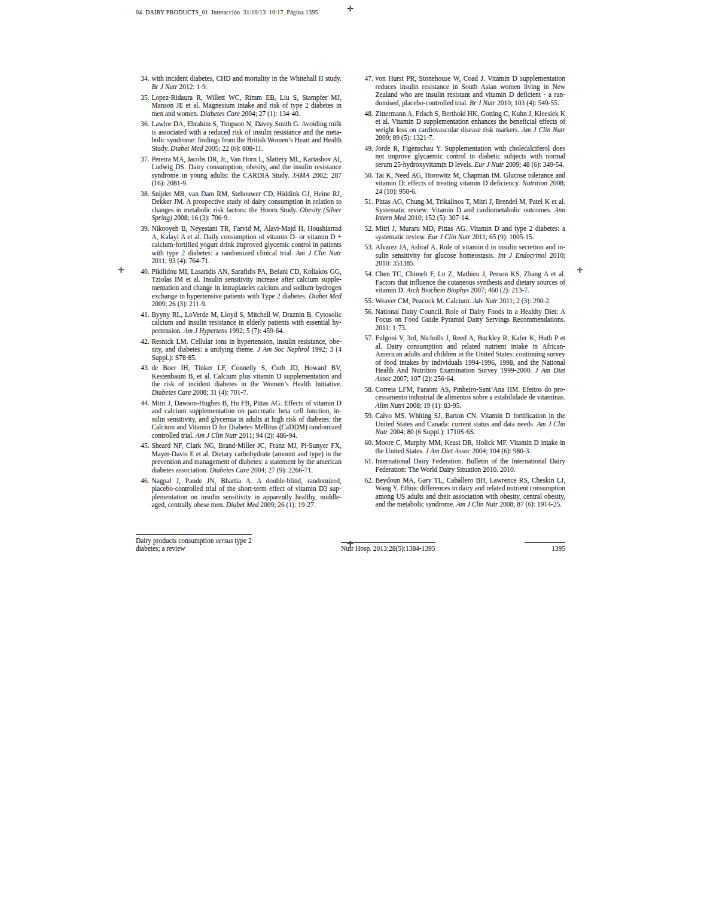04. DAIRY PRODUCTS_01. Interacción 31/10/13 10:17 Página 1395
✛ ✛ ✛ ✛
with incident diabetes, CHD and mortality in the Whitehall II study. Br J Nutr 2012: 1-9.
Lopez-Ridaura R, Willett WC, Rimm EB, Liu S, Stampfer MJ, Manson JE et al. Magnesium intake and risk of type 2 diabetes in men and women. Diabetes Care 2004; 27 (1): 134-40.
Lawlor DA, Ebrahim S, Timpson N, Davey Smith G. Avoiding milk is associated with a reduced risk of insulin resistance and the metabolic syndrome: findings from the British Women’s Heart and Health Study. Diabet Med 2005; 22 (6): 808-11.
Pereira MA, Jacobs DR, Jr., Van Horn L, Slattery ML, Kartashov AI, Ludwig DS. Dairy consumption, obesity, and the insulin resistance syndrome in young adults: the CARDIA Study. JAMA 2002; 287 (16): 2081-9.
Snijder MB, van Dam RM, Stehouwer CD, Hiddink GJ, Heine RJ, Dekker JM. A prospective study of dairy consumption in relation to changes in metabolic risk factors: the Hoorn Study. Obesity (Silver Spring) 2008; 16 (3): 706-9.
Nikooyeh B, Neyestani TR, Farvid M, Alavi-Majd H, Houshiarrad A, Kalayi A et al. Daily consumption of vitamin D- or vitamin D + calcium-fortified yogurt drink improved glycemic control in patients with type 2 diabetes: a randomized clinical trial. Am J Clin Nutr 2011; 93 (4): 764-71.
Pikilidou MI, Lasaridis AN, Sarafidis PA, Befani CD, Koliakos GG, Tziolas IM et al. Insulin sensitivity increase after calcium supplementation and change in intraplatelet calcium and sodium-hydrogen exchange in hypertensive patients with Type 2 diabetes. Diabet Med 2009; 26 (3): 211-9.
Byyny RL, LoVerde M, Lloyd S, Mitchell W, Draznin B. Cytosolic calcium and insulin resistance in elderly patients with essential hypertension. Am J Hypertens 1992; 5 (7): 459-64.
Resnick LM. Cellular ions in hypertension, insulin resistance, obesity, and diabetes: a unifying theme. J Am Soc Nephrol 1992; 3 (4 Suppl.): S78-85.
de Boer IH, Tinker LF, Connelly S, Curb JD, Howard BV, Kestenbaum B, et al. Calcium plus vitamin D supplementation and the risk of incident diabetes in the Women’s Health Initiative. Diabetes Care 2008; 31 (4): 701-7.
Mitri J, Dawson-Hughes B, Hu FB, Pittas AG. Effects of vitamin D and calcium supplementation on pancreatic beta cell function, insulin sensitivity, and glycemia in adults at high risk of diabetes: the Calcium and Vitamin D for Diabetes Mellitus (CaDDM) randomized controlled trial. Am J Clin Nutr 2011; 94 (2): 486-94.
Sheard NF, Clark NG, Brand-Miller JC, Franz MJ, Pi-Sunyer FX, Mayer-Davis E et al. Dietary carbohydrate (amount and type) in the prevention and management of diabetes: a statement by the american diabetes association. Diabetes Care 2004; 27 (9): 2266-71.
Nagpal J, Pande JN, Bhartia A. A double-blind, randomized, placebo-controlled trial of the short-term effect of vitamin D3 supplementation on insulin sensitivity in apparently healthy, middle-aged, centrally obese men. Diabet Med 2009; 26 (1): 19-27.
von Hurst PR, Stonehouse W, Coad J. Vitamin D supplementation reduces insulin resistance in South Asian women living in New Zealand who are insulin resistant and vitamin D deficient - a randomised, placebo-controlled trial. Br J Nutr 2010; 103 (4): 549-55.
Zittermann A, Frisch S, Berthold HK, Gotting C, Kuhn J, Kleesiek K et al. Vitamin D supplementation enhances the beneficial effects of weight loss on cardiovascular disease risk markers. Am J Clin Nutr 2009; 89 (5): 1321-7.
Jorde R, Figenschau Y. Supplementation with cholecalciferol does not improve glycaemic control in diabetic subjects with normal serum 25-hydroxyvitamin D levels. Eur J Nutr 2009; 48 (6): 349-54.
Tai K, Need AG, Horowitz M, Chapman IM. Glucose tolerance and vitamin D: effects of treating vitamin D deficiency. Nutrition 2008; 24 (10): 950-6.
Pittas AG, Chung M, Trikalinos T, Mitri J, Brendel M, Patel K et al. Systematic review: Vitamin D and cardiometabolic outcomes. Ann Intern Med 2010; 152 (5): 307-14.
Mitri J, Muraru MD, Pittas AG. Vitamin D and type 2 diabetes: a systematic review. Eur J Clin Nutr 2011; 65 (9): 1005-15.
Alvarez JA, Ashraf A. Role of vitamin d in insulin secretion and insulin sensitivity for glucose homeostasis. Int J Endocrinol 2010; 2010: 351385.
Chen TC, Chimeh F, Lu Z, Mathieu J, Person KS, Zhang A et al. Factors that influence the cutaneous synthesis and dietary sources of vitamin D. Arch Biochem Biophys 2007; 460 (2): 213-7.
Weaver CM, Peacock M. Calcium. Adv Nutr 2011; 2 (3): 290-2.
National Dairy Council. Role of Dairy Foods in a Healthy Diet: A Focus on Food Guide Pyramid Dairy Servings Recommendations. 2011: 1-73.
Fulgoni V, 3rd, Nicholls J, Reed A, Buckley R, Kafer K, Huth P et al. Dairy consumption and related nutrient intake in African-American adults and children in the United States: continuing survey of food intakes by individuals 1994-1996, 1998, and the National Health And Nutrition Examination Survey 1999-2000. J Am Diet Assoc 2007; 107 (2): 256-64.
Correia LFM, Faraoni AS, Pinheiro-Sant’Ana HM. Efeitos do processamento industrial de alimentos sobre a estabilidade de vitaminas. Alim Nutri 2008; 19 (1): 83-95.
Calvo MS, Whiting SJ, Barton CN. Vitamin D fortification in the United States and Canada: current status and data needs. Am J Clin Nutr 2004; 80 (6 Suppl.): 1710S-6S.
Moore C, Murphy MM, Keast DR, Holick MF. Vitamin D intake in the United States. J Am Diet Assoc 2004; 104 (6): 980-3.
International Dairy Federation. Bulletin of the International Dairy Federation: The World Dairy Situation 2010. 2010.
Beydoun MA, Gary TL, Caballero BH, Lawrence RS, Cheskin LJ, Wang Y. Ethnic differences in dairy and related nutrient consumption among US adults and their association with obesity, central obesity, and the metabolic syndrome. Am J Clin Nutr 2008; 87 (6): 1914-25.
Dairy products consumption versus type 2 diabetes; a review
Nutr Hosp. 2013;28(5):1384-1395
1395